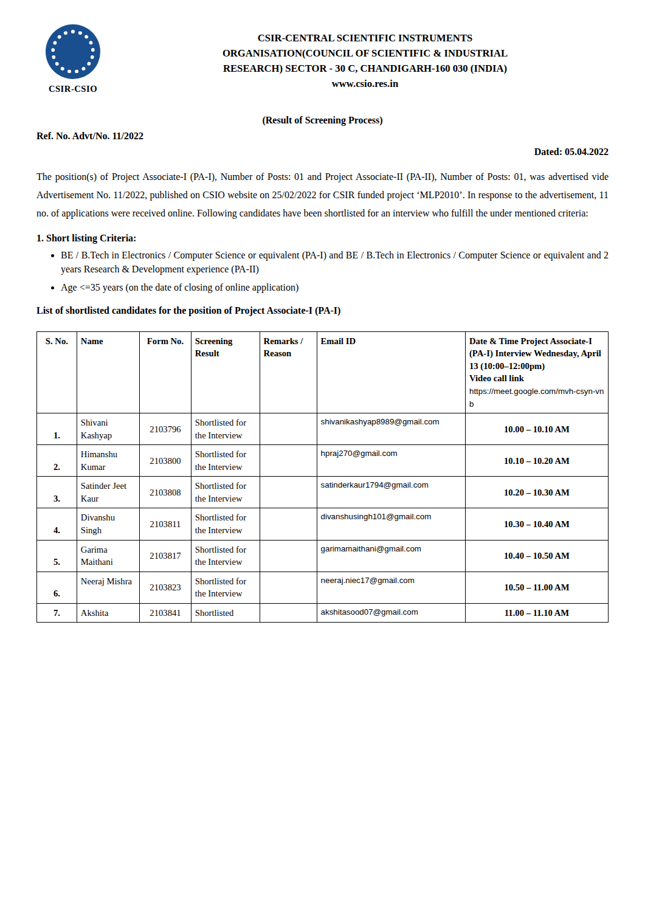CSIR-CSIO
CSIR-CENTRAL SCIENTIFIC INSTRUMENTS
ORGANISATION(COUNCIL OF SCIENTIFIC & INDUSTRIAL
RESEARCH) SECTOR - 30 C, CHANDIGARH-160 030 (INDIA)
www.csio.res.in
(Result of Screening Process)
Ref. No. Advt/No. 11/2022
Dated: 05.04.2022
The position(s) of Project Associate-I (PA-I), Number of Posts: 01 and Project Associate-II (PA-II), Number of Posts: 01, was advertised vide Advertisement No. 11/2022, published on CSIO website on 25/02/2022 for CSIR funded project ‘MLP2010’. In response to the advertisement, 11 no. of applications were received online. Following candidates have been shortlisted for an interview who fulfill the under mentioned criteria:
1. Short listing Criteria:
BE / B.Tech in Electronics / Computer Science or equivalent (PA-I) and BE / B.Tech in Electronics / Computer Science or equivalent and 2 years Research & Development experience (PA-II)
Age <=35 years (on the date of closing of online application)
List of shortlisted candidates for the position of Project Associate-I (PA-I)
| S. No. | Name | Form No. | Screening Result | Remarks / Reason | Email ID | Date & Time Project Associate-I (PA-I) Interview Wednesday, April 13 (10:00–12:00pm) Video call link https://meet.google.com/mvh-csyn-vnb |
| --- | --- | --- | --- | --- | --- | --- |
| 1. | Shivani Kashyap | 2103796 | Shortlisted for the Interview | | shivanikashyap8989@gmail.com | 10.00 – 10.10 AM |
| 2. | Himanshu Kumar | 2103800 | Shortlisted for the Interview | | hpraj270@gmail.com | 10.10 – 10.20 AM |
| 3. | Satinder Jeet Kaur | 2103808 | Shortlisted for the Interview | | satinderkaur1794@gmail.com | 10.20 – 10.30 AM |
| 4. | Divanshu Singh | 2103811 | Shortlisted for the Interview | | divanshusingh101@gmail.com | 10.30 – 10.40 AM |
| 5. | Garima Maithani | 2103817 | Shortlisted for the Interview | | garimamaithani@gmail.com | 10.40 – 10.50 AM |
| 6. | Neeraj Mishra | 2103823 | Shortlisted for the Interview | | neeraj.niec17@gmail.com | 10.50 – 11.00 AM |
| 7. | Akshita | 2103841 | Shortlisted | | akshitasood07@gmail.com | 11.00 – 11.10 AM |